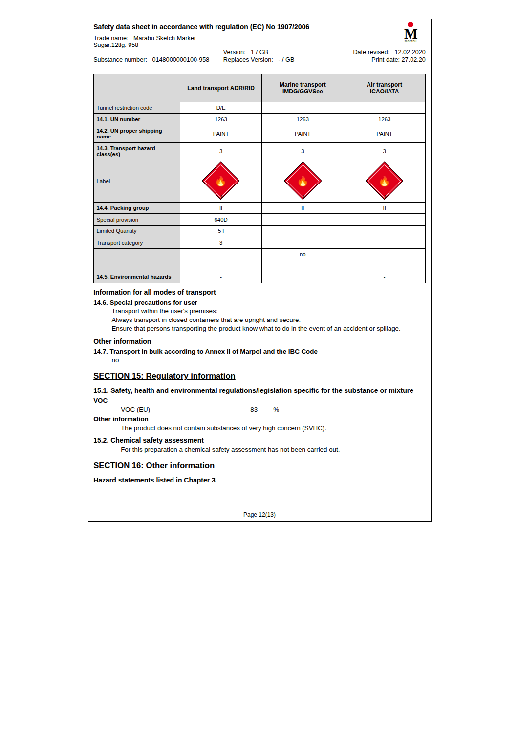M
Marabu
Safety data sheet in accordance with regulation (EC) No 1907/2006
Trade name: Marabu Sketch Marker Sugar.12tlg. 958
Version: 1 / GB
Date revised: 12.02.2020
Substance number: 0148000000100-958
Replaces Version: - / GB
Print date: 27.02.20
| | Land transport ADR/RID | Marine transport IMDG/GGVSee | Air transport ICAO/IATA |
| --- | --- | --- | --- |
| Tunnel restriction code | D/E | | |
| 14.1. UN number | 1263 | 1263 | 1263 |
| 14.2. UN proper shipping name | PAINT | PAINT | PAINT |
| 14.3. Transport hazard class(es) | 3 | 3 | 3 |
| Label | 🔥 3 | 🔥 3 | 🔥 3 |
| 14.4. Packing group | II | II | II |
| Special provision | 640D | | |
| Limited Quantity | 5 l | | |
| Transport category | 3 | | |
| 14.5. Environmental hazards | - | no | - |
Information for all modes of transport
14.6. Special precautions for user
Transport within the user's premises:
Always transport in closed containers that are upright and secure.
Ensure that persons transporting the product know what to do in the event of an accident or spillage.
Other information
14.7. Transport in bulk according to Annex II of Marpol and the IBC Code
no
SECTION 15: Regulatory information
15.1. Safety, health and environmental regulations/legislation specific for the substance or mixture
VOC
VOC (EU) 83 %
Other information
The product does not contain substances of very high concern (SVHC).
15.2. Chemical safety assessment
For this preparation a chemical safety assessment has not been carried out.
SECTION 16: Other information
Hazard statements listed in Chapter 3
Page 12(13)